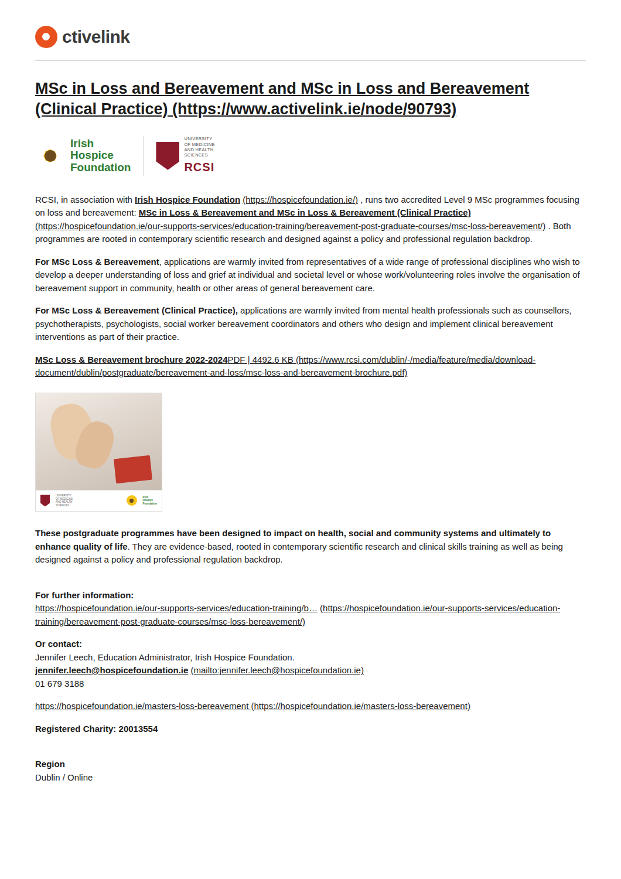ctivelink
MSc in Loss and Bereavement and MSc in Loss and Bereavement (Clinical Practice) (https://www.activelink.ie/node/90793)
Irish
Hospice
Foundation
UNIVERSITY
OF MEDICINE
AND HEALTH
SCIENCES
RCSI
RCSI, in association with Irish Hospice Foundation (https://hospicefoundation.ie/) , runs two accredited Level 9 MSc programmes focusing on loss and bereavement: MSc in Loss & Bereavement and MSc in Loss & Bereavement (Clinical Practice) (https://hospicefoundation.ie/our-supports-services/education-training/bereavement-post-graduate-courses/msc-loss-bereavement/) . Both programmes are rooted in contemporary scientific research and designed against a policy and professional regulation backdrop.
For MSc Loss & Bereavement, applications are warmly invited from representatives of a wide range of professional disciplines who wish to develop a deeper understanding of loss and grief at individual and societal level or whose work/volunteering roles involve the organisation of bereavement support in community, health or other areas of general bereavement care.
For MSc Loss & Bereavement (Clinical Practice), applications are warmly invited from mental health professionals such as counsellors, psychotherapists, psychologists, social worker bereavement coordinators and others who design and implement clinical bereavement interventions as part of their practice.
MSc Loss & Bereavement brochure 2022-2024 PDF | 4492.6 KB (https://www.rcsi.com/dublin/-/media/feature/media/download-document/dublin/postgraduate/bereavement-and-loss/msc-loss-and-bereavement-brochure.pdf)
UNIVERSITY
OF MEDICINE
AND HEALTH
SCIENCES
Irish
Hospice
Foundation
These postgraduate programmes have been designed to impact on health, social and community systems and ultimately to enhance quality of life. They are evidence-based, rooted in contemporary scientific research and clinical skills training as well as being designed against a policy and professional regulation backdrop.
For further information:
https://hospicefoundation.ie/our-supports-services/education-training/b… (https://hospicefoundation.ie/our-supports-services/education-training/bereavement-post-graduate-courses/msc-loss-bereavement/)
Or contact:
Jennifer Leech, Education Administrator, Irish Hospice Foundation.
jennifer.leech@hospicefoundation.ie (mailto:jennifer.leech@hospicefoundation.ie)
01 679 3188
https://hospicefoundation.ie/masters-loss-bereavement (https://hospicefoundation.ie/masters-loss-bereavement)
Registered Charity: 20013554
Region
Dublin / Online